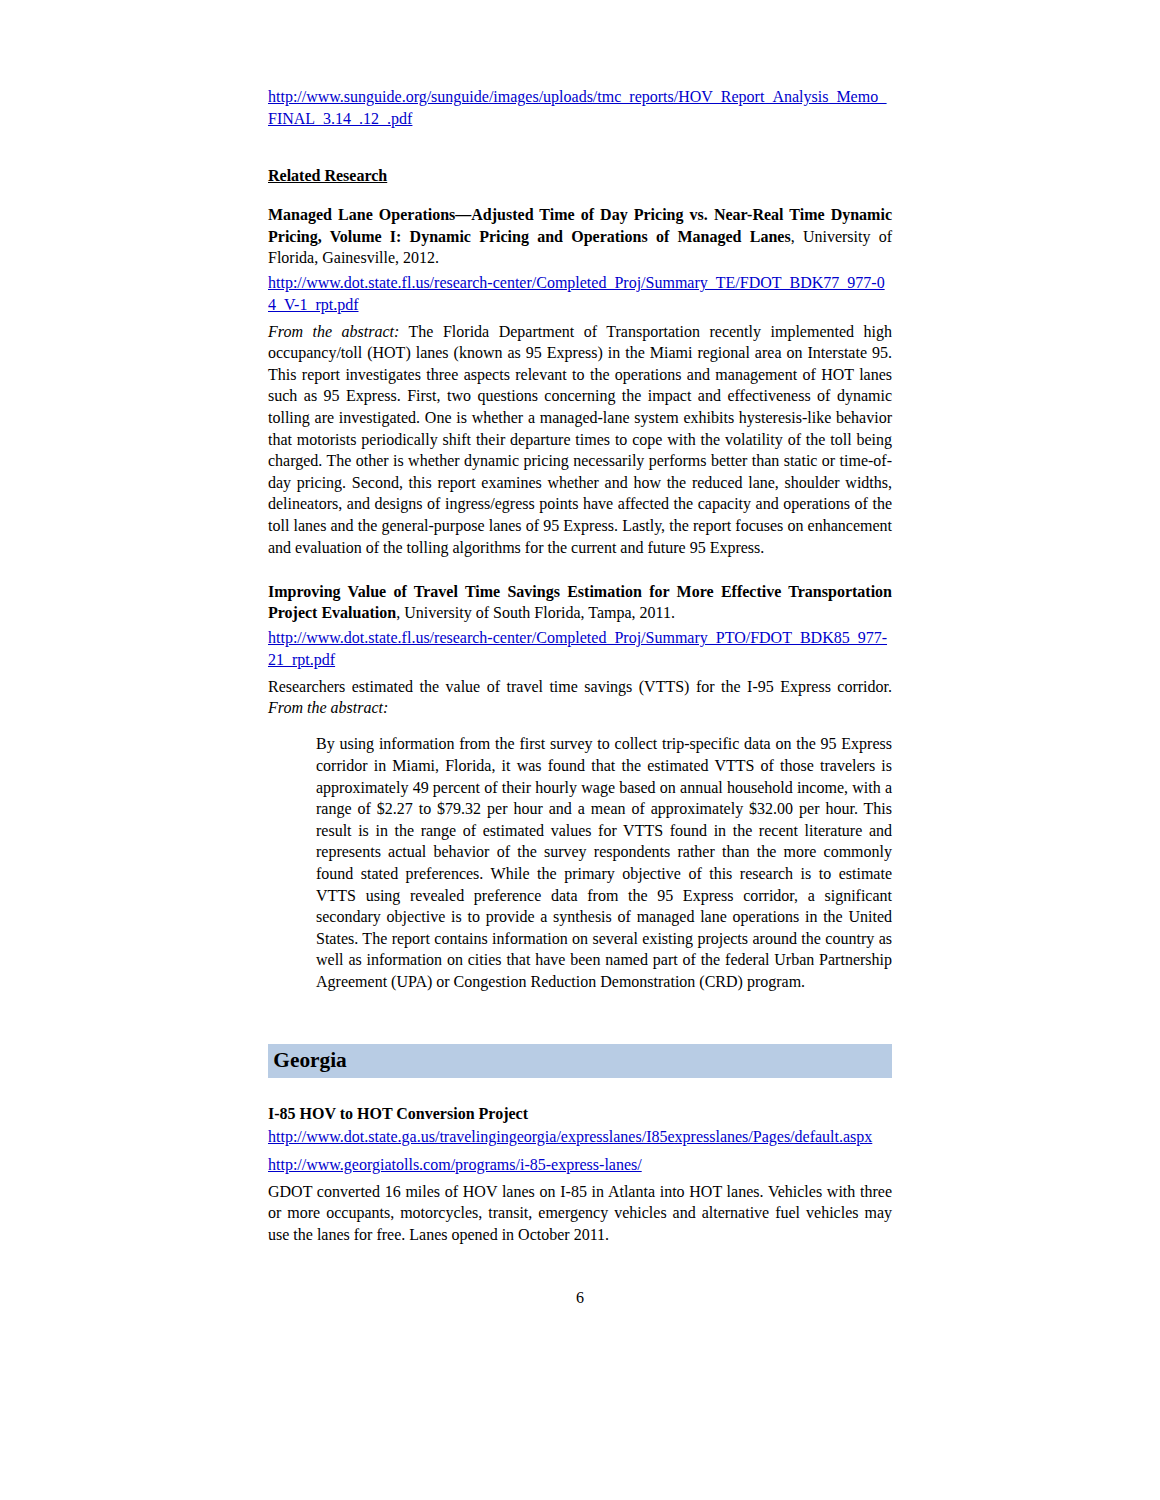http://www.sunguide.org/sunguide/images/uploads/tmc_reports/HOV_Report_Analysis_Memo_FINAL_3.14_.12_.pdf
Related Research
Managed Lane Operations—Adjusted Time of Day Pricing vs. Near-Real Time Dynamic Pricing, Volume I: Dynamic Pricing and Operations of Managed Lanes, University of Florida, Gainesville, 2012.
http://www.dot.state.fl.us/research-center/Completed_Proj/Summary_TE/FDOT_BDK77_977-04_V-1_rpt.pdf
From the abstract: The Florida Department of Transportation recently implemented high occupancy/toll (HOT) lanes (known as 95 Express) in the Miami regional area on Interstate 95. This report investigates three aspects relevant to the operations and management of HOT lanes such as 95 Express. First, two questions concerning the impact and effectiveness of dynamic tolling are investigated. One is whether a managed-lane system exhibits hysteresis-like behavior that motorists periodically shift their departure times to cope with the volatility of the toll being charged. The other is whether dynamic pricing necessarily performs better than static or time-of-day pricing. Second, this report examines whether and how the reduced lane, shoulder widths, delineators, and designs of ingress/egress points have affected the capacity and operations of the toll lanes and the general-purpose lanes of 95 Express. Lastly, the report focuses on enhancement and evaluation of the tolling algorithms for the current and future 95 Express.
Improving Value of Travel Time Savings Estimation for More Effective Transportation Project Evaluation, University of South Florida, Tampa, 2011.
http://www.dot.state.fl.us/research-center/Completed_Proj/Summary_PTO/FDOT_BDK85_977-21_rpt.pdf
Researchers estimated the value of travel time savings (VTTS) for the I-95 Express corridor. From the abstract:
By using information from the first survey to collect trip-specific data on the 95 Express corridor in Miami, Florida, it was found that the estimated VTTS of those travelers is approximately 49 percent of their hourly wage based on annual household income, with a range of $2.27 to $79.32 per hour and a mean of approximately $32.00 per hour. This result is in the range of estimated values for VTTS found in the recent literature and represents actual behavior of the survey respondents rather than the more commonly found stated preferences. While the primary objective of this research is to estimate VTTS using revealed preference data from the 95 Express corridor, a significant secondary objective is to provide a synthesis of managed lane operations in the United States. The report contains information on several existing projects around the country as well as information on cities that have been named part of the federal Urban Partnership Agreement (UPA) or Congestion Reduction Demonstration (CRD) program.
Georgia
I-85 HOV to HOT Conversion Project
http://www.dot.state.ga.us/travelingingeorgia/expresslanes/I85expresslanes/Pages/default.aspx
http://www.georgiatolls.com/programs/i-85-express-lanes/
GDOT converted 16 miles of HOV lanes on I-85 in Atlanta into HOT lanes. Vehicles with three or more occupants, motorcycles, transit, emergency vehicles and alternative fuel vehicles may use the lanes for free. Lanes opened in October 2011.
6